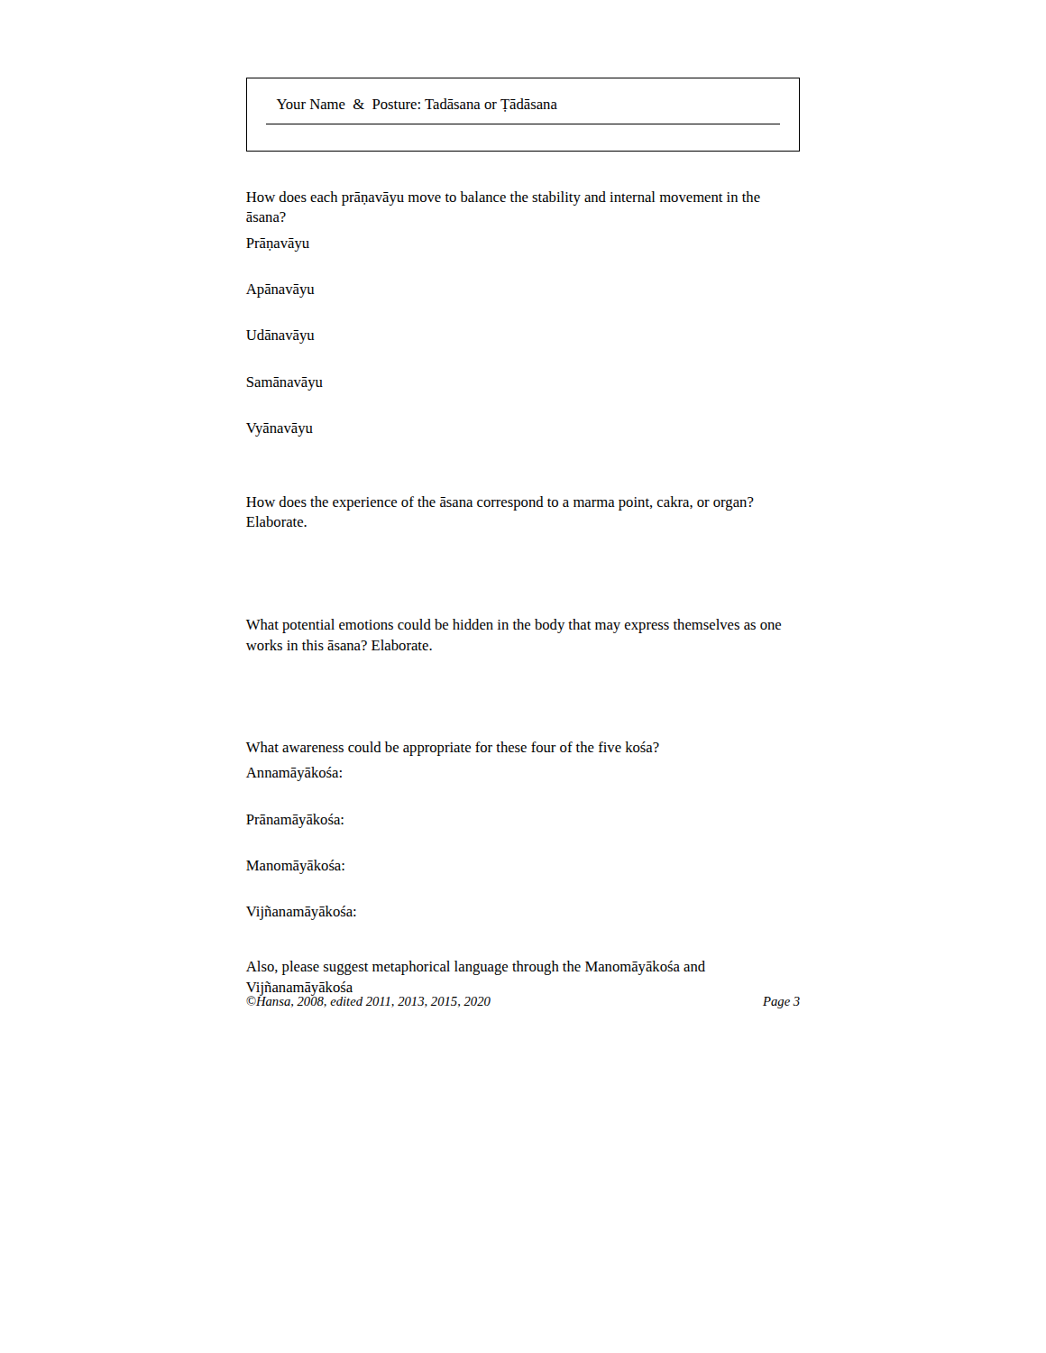Your Name & Posture: Tadāsana or Ṭādāsana
How does each prāṇavāyu move to balance the stability and internal movement in the āsana?
Prāṇavāyu
Apānavāyu
Udānavāyu
Samānavāyu
Vyānavāyu
How does the experience of the āsana correspond to a marma point, cakra, or organ? Elaborate.
What potential emotions could be hidden in the body that may express themselves as one works in this āsana? Elaborate.
What awareness could be appropriate for these four of the five kośa?
Annamāyākośa:
Prānamāyākośa:
Manomāyākośa:
Vijñanamāyākośa:
Also, please suggest metaphorical language through the Manomāyākośa and Vijñanamāyākośa
©Hansa, 2008, edited 2011, 2013, 2015, 2020 Page 3